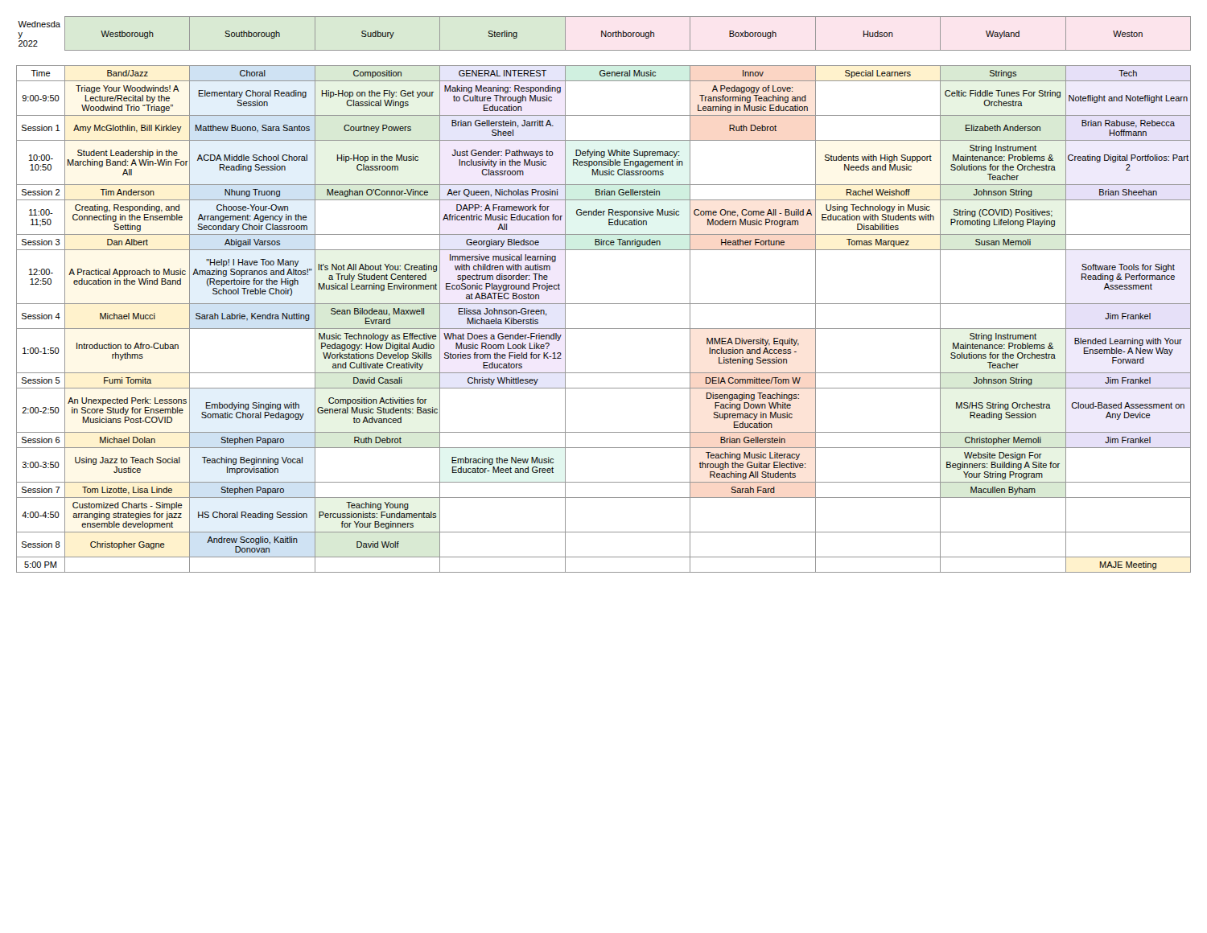| Wednesday 2022 | Westborough | Southborough | Sudbury | Sterling | Northborough | Boxborough | Hudson | Wayland | Weston |
| Time | Band/Jazz | Choral | Composition | GENERAL INTEREST | General Music | Innov | Special Learners | Strings | Tech |
| 9:00-9:50 | Triage Your Woodwinds! A Lecture/Recital by the Woodwind Trio “Triage” | Elementary Choral Reading Session | Hip-Hop on the Fly: Get your Classical Wings | Making Meaning: Responding to Culture Through Music Education | | A Pedagogy of Love: Transforming Teaching and Learning in Music Education | | Celtic Fiddle Tunes For String Orchestra | Noteflight and Noteflight Learn |
| Session 1 | Amy McGlothlin, Bill Kirkley | Matthew Buono, Sara Santos | Courtney Powers | Brian Gellerstein, Jarritt A. Sheel | | Ruth Debrot | | Elizabeth Anderson | Brian Rabuse, Rebecca Hoffmann |
| 10:00-10:50 | Student Leadership in the Marching Band: A Win-Win For All | ACDA Middle School Choral Reading Session | Hip-Hop in the Music Classroom | Just Gender: Pathways to Inclusivity in the Music Classroom | Defying White Supremacy: Responsible Engagement in Music Classrooms | | Students with High Support Needs and Music | String Instrument Maintenance: Problems & Solutions for the Orchestra Teacher | Creating Digital Portfolios: Part 2 |
| Session 2 | Tim Anderson | Nhung Truong | Meaghan O'Connor-Vince | Aer Queen, Nicholas Prosini | Brian Gellerstein | | Rachel Weishoff | Johnson String | Brian Sheehan |
| 11:00-11;50 | Creating, Responding, and Connecting in the Ensemble Setting | Choose-Your-Own Arrangement: Agency in the Secondary Choir Classroom | | DAPP: A Framework for Africentric Music Education for All | Gender Responsive Music Education | Come One, Come All - Build A Modern Music Program | Using Technology in Music Education with Students with Disabilities | String (COVID) Positives; Promoting Lifelong Playing | |
| Session 3 | Dan Albert | Abigail Varsos | | Georgiary Bledsoe | Birce Tanriguden | Heather Fortune | Tomas Marquez | Susan Memoli | |
| 12:00-12:50 | A Practical Approach to Music education in the Wind Band | "Help! I Have Too Many Amazing Sopranos and Altos!" (Repertoire for the High School Treble Choir) | It's Not All About You: Creating a Truly Student Centered Musical Learning Environment | Immersive musical learning with children with autism spectrum disorder: The EcoSonic Playground Project at ABATEC Boston | | | | | Software Tools for Sight Reading & Performance Assessment |
| Session 4 | Michael Mucci | Sarah Labrie, Kendra Nutting | Sean Bilodeau, Maxwell Evrard | Elissa Johnson-Green, Michaela Kiberstis | | | | | Jim Frankel |
| 1:00-1:50 | Introduction to Afro-Cuban rhythms | | Music Technology as Effective Pedagogy: How Digital Audio Workstations Develop Skills and Cultivate Creativity | What Does a Gender-Friendly Music Room Look Like? Stories from the Field for K-12 Educators | | MMEA Diversity, Equity, Inclusion and Access - Listening Session | | String Instrument Maintenance: Problems & Solutions for the Orchestra Teacher | Blended Learning with Your Ensemble- A New Way Forward |
| Session 5 | Fumi Tomita | | David Casali | Christy Whittlesey | | DEIA Committee/Tom W | | Johnson String | Jim Frankel |
| 2:00-2:50 | An Unexpected Perk: Lessons in Score Study for Ensemble Musicians Post-COVID | Embodying Singing with Somatic Choral Pedagogy | Composition Activities for General Music Students: Basic to Advanced | | | Disengaging Teachings: Facing Down White Supremacy in Music Education | | MS/HS String Orchestra Reading Session | Cloud-Based Assessment on Any Device |
| Session 6 | Michael Dolan | Stephen Paparo | Ruth Debrot | | | Brian Gellerstein | | Christopher Memoli | Jim Frankel |
| 3:00-3:50 | Using Jazz to Teach Social Justice | Teaching Beginning Vocal Improvisation | | Embracing the New Music Educator- Meet and Greet | | Teaching Music Literacy through the Guitar Elective: Reaching All Students | | Website Design For Beginners: Building A Site for Your String Program | |
| Session 7 | Tom Lizotte, Lisa Linde | Stephen Paparo | | | | Sarah Fard | | Macullen Byham | |
| 4:00-4:50 | Customized Charts - Simple arranging strategies for jazz ensemble development | HS Choral Reading Session | Teaching Young Percussionists: Fundamentals for Your Beginners | | | | | | |
| Session 8 | Christopher Gagne | Andrew Scoglio, Kaitlin Donovan | David Wolf | | | | | | |
| 5:00 PM | | | | | | | | | MAJE Meeting |